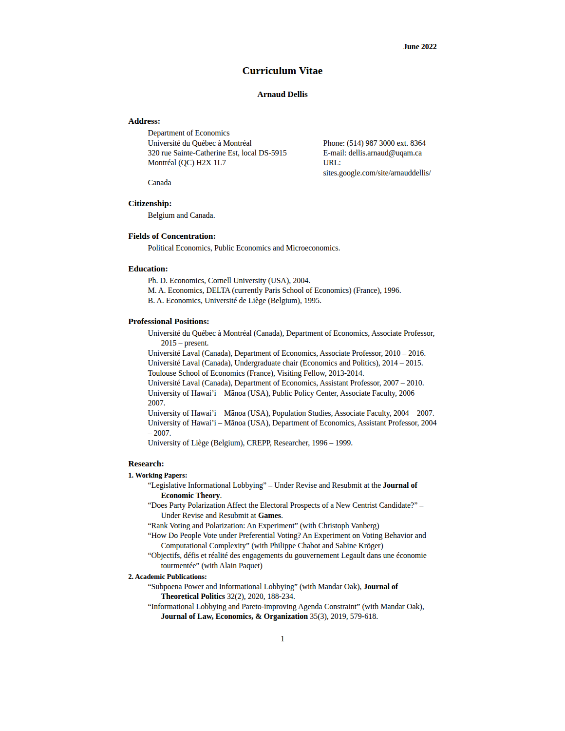June 2022
Curriculum Vitae
Arnaud Dellis
Address:
| Department of Economics | |
| Université du Québec à Montréal | Phone: (514) 987 3000 ext. 8364 |
| 320 rue Sainte-Catherine Est, local DS-5915 | E-mail: dellis.arnaud@uqam.ca |
| Montréal (QC) H2X 1L7 | URL: sites.google.com/site/arnauddellis/ |
| Canada | |
Citizenship:
Belgium and Canada.
Fields of Concentration:
Political Economics, Public Economics and Microeconomics.
Education:
Ph. D. Economics, Cornell University (USA), 2004.
M. A. Economics, DELTA (currently Paris School of Economics) (France), 1996.
B. A. Economics, Université de Liège (Belgium), 1995.
Professional Positions:
Université du Québec à Montréal (Canada), Department of Economics, Associate Professor, 2015 – present.
Université Laval (Canada), Department of Economics, Associate Professor, 2010 – 2016.
Université Laval (Canada), Undergraduate chair (Economics and Politics), 2014 – 2015.
Toulouse School of Economics (France), Visiting Fellow, 2013-2014.
Université Laval (Canada), Department of Economics, Assistant Professor, 2007 – 2010.
University of Hawai’i – Mānoa (USA), Public Policy Center, Associate Faculty, 2006 – 2007.
University of Hawai’i – Mānoa (USA), Population Studies, Associate Faculty, 2004 – 2007.
University of Hawai’i – Mānoa (USA), Department of Economics, Assistant Professor, 2004 – 2007.
University of Liège (Belgium), CREPP, Researcher, 1996 – 1999.
Research:
1. Working Papers:
“Legislative Informational Lobbying” – Under Revise and Resubmit at the Journal of Economic Theory.
“Does Party Polarization Affect the Electoral Prospects of a New Centrist Candidate?” – Under Revise and Resubmit at Games.
“Rank Voting and Polarization: An Experiment” (with Christoph Vanberg)
“How Do People Vote under Preferential Voting? An Experiment on Voting Behavior and Computational Complexity” (with Philippe Chabot and Sabine Kröger)
“Objectifs, défis et réalité des engagements du gouvernement Legault dans une économie tourmentée” (with Alain Paquet)
2. Academic Publications:
“Subpoena Power and Informational Lobbying” (with Mandar Oak), Journal of Theoretical Politics 32(2), 2020, 188-234.
“Informational Lobbying and Pareto-improving Agenda Constraint” (with Mandar Oak), Journal of Law, Economics, & Organization 35(3), 2019, 579-618.
1